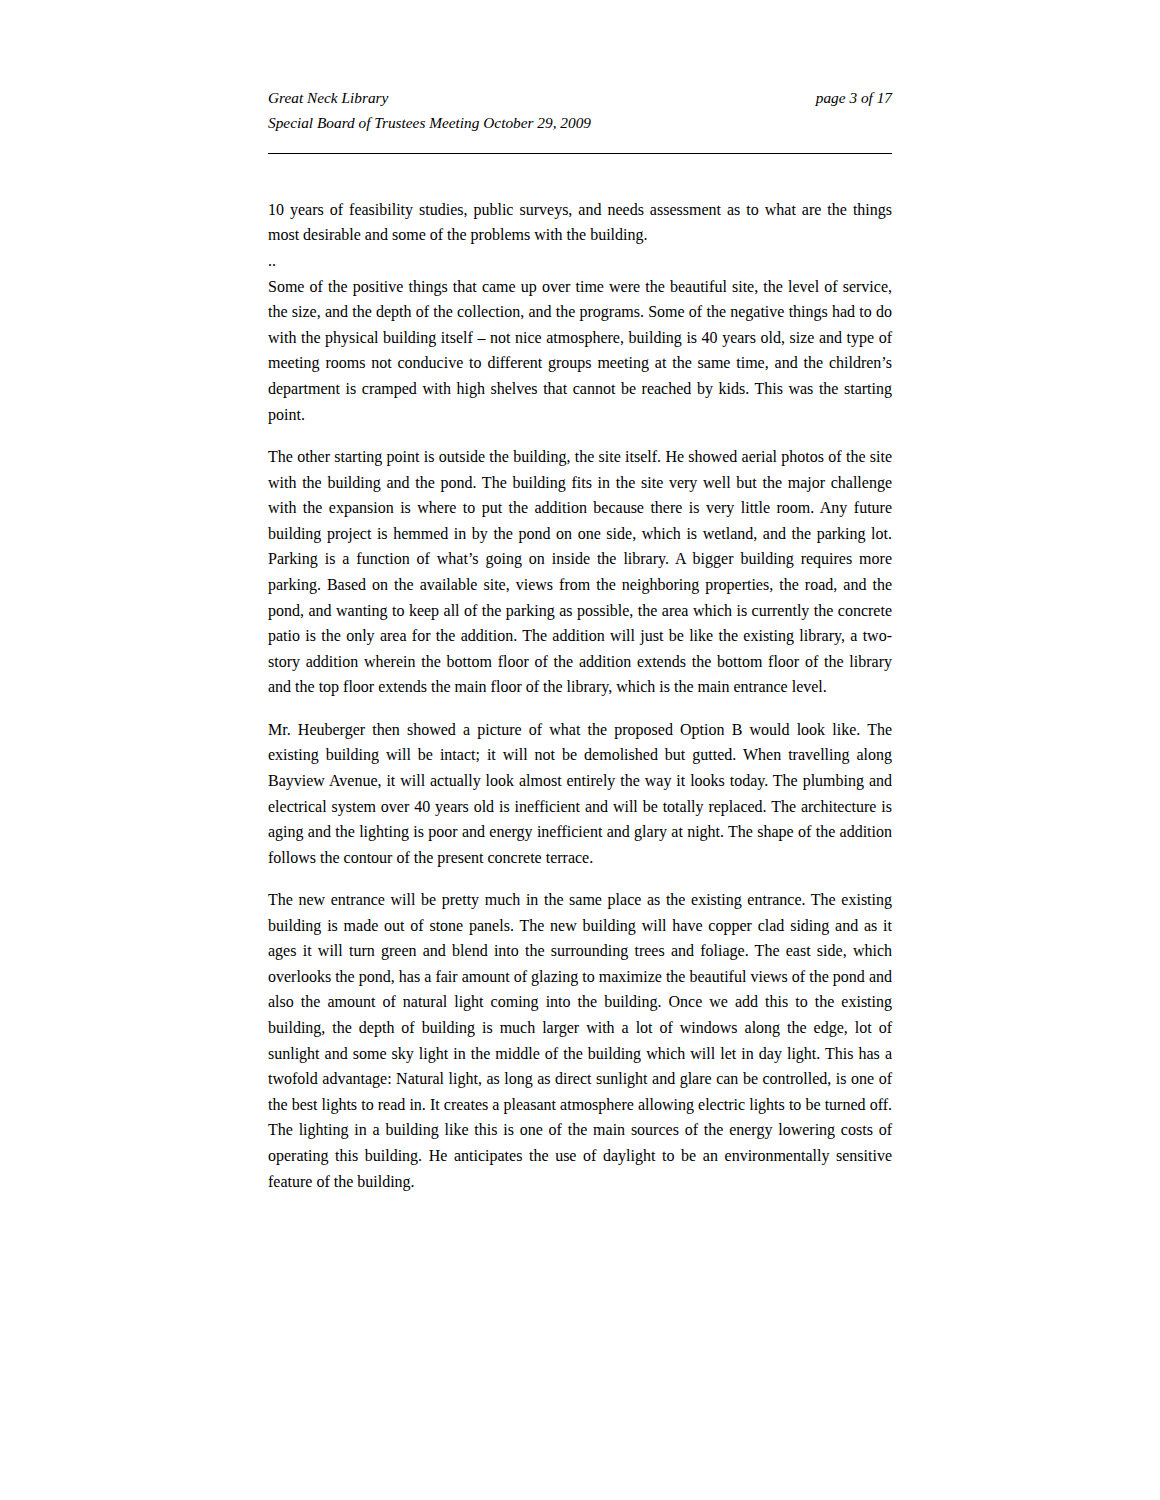Great Neck Library
Special Board of Trustees Meeting October 29, 2009
page 3 of 17
10 years of feasibility studies, public surveys, and needs assessment as to what are the things most desirable and some of the problems with the building.
..
Some of the positive things that came up over time were the beautiful site, the level of service, the size, and the depth of the collection, and the programs. Some of the negative things had to do with the physical building itself – not nice atmosphere, building is 40 years old, size and type of meeting rooms not conducive to different groups meeting at the same time, and the children’s department is cramped with high shelves that cannot be reached by kids. This was the starting point.
The other starting point is outside the building, the site itself. He showed aerial photos of the site with the building and the pond. The building fits in the site very well but the major challenge with the expansion is where to put the addition because there is very little room. Any future building project is hemmed in by the pond on one side, which is wetland, and the parking lot. Parking is a function of what’s going on inside the library. A bigger building requires more parking. Based on the available site, views from the neighboring properties, the road, and the pond, and wanting to keep all of the parking as possible, the area which is currently the concrete patio is the only area for the addition. The addition will just be like the existing library, a two-story addition wherein the bottom floor of the addition extends the bottom floor of the library and the top floor extends the main floor of the library, which is the main entrance level.
Mr. Heuberger then showed a picture of what the proposed Option B would look like. The existing building will be intact; it will not be demolished but gutted. When travelling along Bayview Avenue, it will actually look almost entirely the way it looks today. The plumbing and electrical system over 40 years old is inefficient and will be totally replaced. The architecture is aging and the lighting is poor and energy inefficient and glary at night. The shape of the addition follows the contour of the present concrete terrace.
The new entrance will be pretty much in the same place as the existing entrance. The existing building is made out of stone panels. The new building will have copper clad siding and as it ages it will turn green and blend into the surrounding trees and foliage. The east side, which overlooks the pond, has a fair amount of glazing to maximize the beautiful views of the pond and also the amount of natural light coming into the building. Once we add this to the existing building, the depth of building is much larger with a lot of windows along the edge, lot of sunlight and some sky light in the middle of the building which will let in day light. This has a twofold advantage: Natural light, as long as direct sunlight and glare can be controlled, is one of the best lights to read in. It creates a pleasant atmosphere allowing electric lights to be turned off. The lighting in a building like this is one of the main sources of the energy lowering costs of operating this building. He anticipates the use of daylight to be an environmentally sensitive feature of the building.